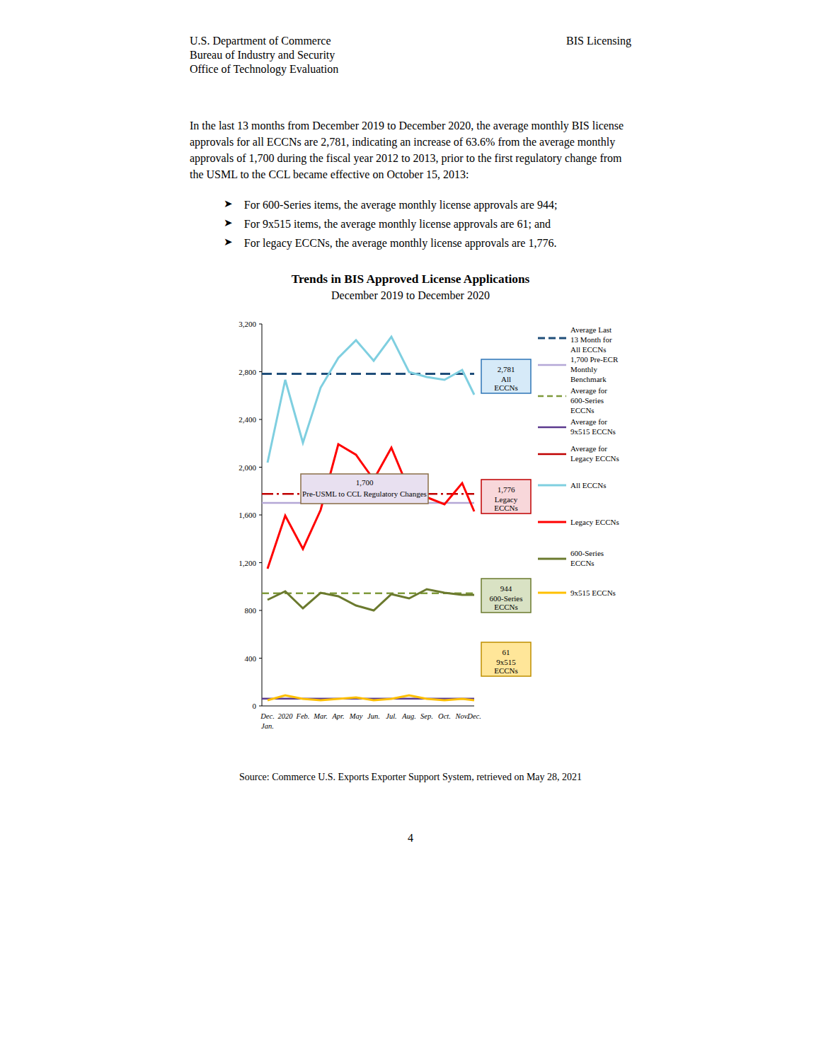U.S. Department of Commerce
Bureau of Industry and Security
Office of Technology Evaluation
BIS Licensing
In the last 13 months from December 2019 to December 2020, the average monthly BIS license approvals for all ECCNs are 2,781, indicating an increase of 63.6% from the average monthly approvals of 1,700 during the fiscal year 2012 to 2013, prior to the first regulatory change from the USML to the CCL became effective on October 15, 2013:
For 600-Series items, the average monthly license approvals are 944;
For 9x515 items, the average monthly license approvals are 61; and
For legacy ECCNs, the average monthly license approvals are 1,776.
Trends in BIS Approved License Applications
December 2019 to December 2020
3,200 2,800 2,400 2,000 1,600 1,200 800 400 0 Dec. Jan. 2020 Feb. Mar. Apr. May Jun. Jul. Aug. Sep. Oct. Nov. Dec. 1,700 Pre-USML to CCL Regulatory Changes 2,781 All ECCNs 1,776 Legacy ECCNs 944 600-Series ECCNs 61 9x515 ECCNs Average Last 13 Month for All ECCNs 1,700 Pre-ECR Monthly Benchmark Average for 600-Series ECCNs Average for 9x515 ECCNs Average for Legacy ECCNs All ECCNs Legacy ECCNs 600-Series ECCNs 9x515 ECCNs
Source: Commerce U.S. Exports Exporter Support System, retrieved on May 28, 2021
4